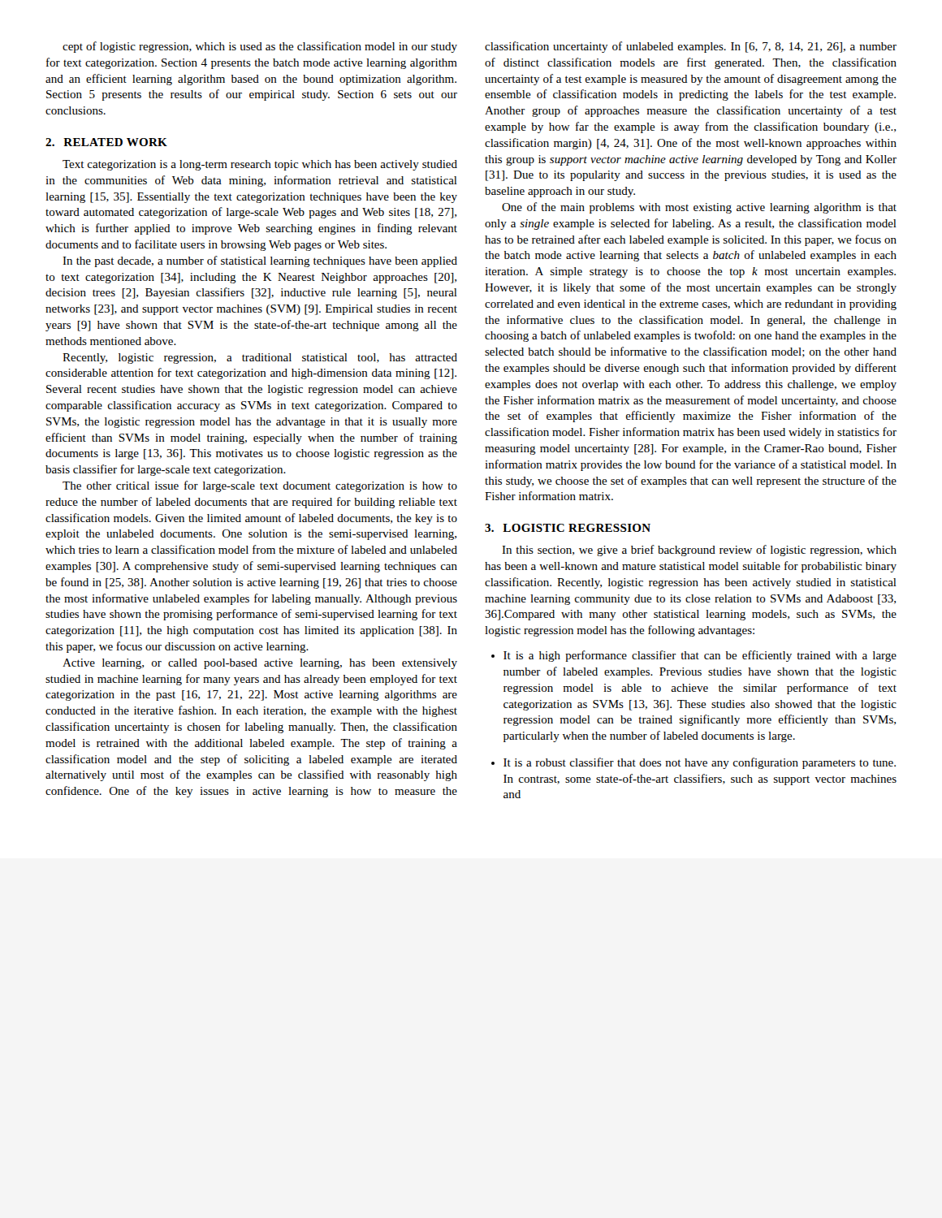cept of logistic regression, which is used as the classification model in our study for text categorization. Section 4 presents the batch mode active learning algorithm and an efficient learning algorithm based on the bound optimization algorithm. Section 5 presents the results of our empirical study. Section 6 sets out our conclusions.
2. RELATED WORK
Text categorization is a long-term research topic which has been actively studied in the communities of Web data mining, information retrieval and statistical learning [15, 35]. Essentially the text categorization techniques have been the key toward automated categorization of large-scale Web pages and Web sites [18, 27], which is further applied to improve Web searching engines in finding relevant documents and to facilitate users in browsing Web pages or Web sites.
In the past decade, a number of statistical learning techniques have been applied to text categorization [34], including the K Nearest Neighbor approaches [20], decision trees [2], Bayesian classifiers [32], inductive rule learning [5], neural networks [23], and support vector machines (SVM) [9]. Empirical studies in recent years [9] have shown that SVM is the state-of-the-art technique among all the methods mentioned above.
Recently, logistic regression, a traditional statistical tool, has attracted considerable attention for text categorization and high-dimension data mining [12]. Several recent studies have shown that the logistic regression model can achieve comparable classification accuracy as SVMs in text categorization. Compared to SVMs, the logistic regression model has the advantage in that it is usually more efficient than SVMs in model training, especially when the number of training documents is large [13, 36]. This motivates us to choose logistic regression as the basis classifier for large-scale text categorization.
The other critical issue for large-scale text document categorization is how to reduce the number of labeled documents that are required for building reliable text classification models. Given the limited amount of labeled documents, the key is to exploit the unlabeled documents. One solution is the semi-supervised learning, which tries to learn a classification model from the mixture of labeled and unlabeled examples [30]. A comprehensive study of semi-supervised learning techniques can be found in [25, 38]. Another solution is active learning [19, 26] that tries to choose the most informative unlabeled examples for labeling manually. Although previous studies have shown the promising performance of semi-supervised learning for text categorization [11], the high computation cost has limited its application [38]. In this paper, we focus our discussion on active learning.
Active learning, or called pool-based active learning, has been extensively studied in machine learning for many years and has already been employed for text categorization in the past [16, 17, 21, 22]. Most active learning algorithms are conducted in the iterative fashion. In each iteration, the example with the highest classification uncertainty is chosen for labeling manually. Then, the classification model is retrained with the additional labeled example. The step of training a classification model and the step of soliciting a labeled example are iterated alternatively until most of the examples can be classified with reasonably high confidence. One of the key issues in active learning is how to measure the classification uncertainty of unlabeled examples. In [6, 7, 8, 14, 21, 26], a number of distinct classification models are first generated. Then, the classification uncertainty of a test example is measured by the amount of disagreement among the ensemble of classification models in predicting the labels for the test example. Another group of approaches measure the classification uncertainty of a test example by how far the example is away from the classification boundary (i.e., classification margin) [4, 24, 31]. One of the most well-known approaches within this group is support vector machine active learning developed by Tong and Koller [31]. Due to its popularity and success in the previous studies, it is used as the baseline approach in our study.
One of the main problems with most existing active learning algorithm is that only a single example is selected for labeling. As a result, the classification model has to be retrained after each labeled example is solicited. In this paper, we focus on the batch mode active learning that selects a batch of unlabeled examples in each iteration. A simple strategy is to choose the top k most uncertain examples. However, it is likely that some of the most uncertain examples can be strongly correlated and even identical in the extreme cases, which are redundant in providing the informative clues to the classification model. In general, the challenge in choosing a batch of unlabeled examples is twofold: on one hand the examples in the selected batch should be informative to the classification model; on the other hand the examples should be diverse enough such that information provided by different examples does not overlap with each other. To address this challenge, we employ the Fisher information matrix as the measurement of model uncertainty, and choose the set of examples that efficiently maximize the Fisher information of the classification model. Fisher information matrix has been used widely in statistics for measuring model uncertainty [28]. For example, in the Cramer-Rao bound, Fisher information matrix provides the low bound for the variance of a statistical model. In this study, we choose the set of examples that can well represent the structure of the Fisher information matrix.
3. LOGISTIC REGRESSION
In this section, we give a brief background review of logistic regression, which has been a well-known and mature statistical model suitable for probabilistic binary classification. Recently, logistic regression has been actively studied in statistical machine learning community due to its close relation to SVMs and Adaboost [33, 36].Compared with many other statistical learning models, such as SVMs, the logistic regression model has the following advantages:
It is a high performance classifier that can be efficiently trained with a large number of labeled examples. Previous studies have shown that the logistic regression model is able to achieve the similar performance of text categorization as SVMs [13, 36]. These studies also showed that the logistic regression model can be trained significantly more efficiently than SVMs, particularly when the number of labeled documents is large.
It is a robust classifier that does not have any configuration parameters to tune. In contrast, some state-of-the-art classifiers, such as support vector machines and